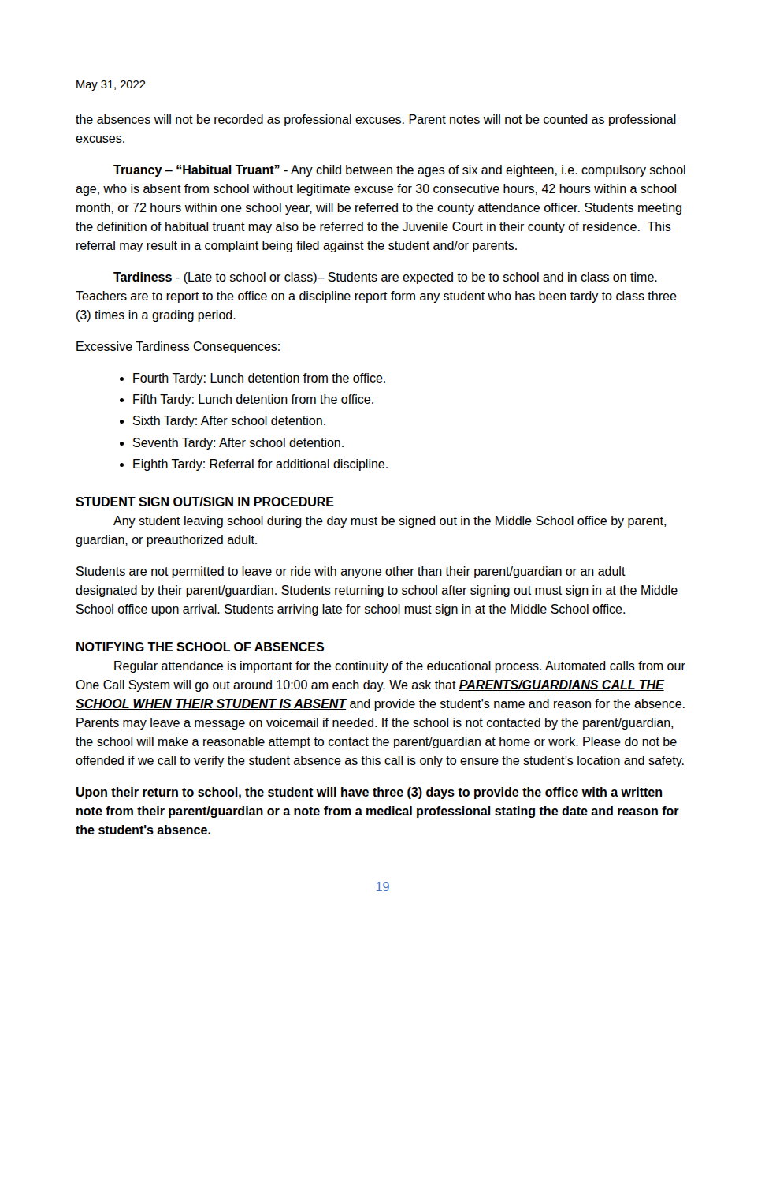May 31, 2022
the absences will not be recorded as professional excuses. Parent notes will not be counted as professional excuses.
Truancy – “Habitual Truant” - Any child between the ages of six and eighteen, i.e. compulsory school age, who is absent from school without legitimate excuse for 30 consecutive hours, 42 hours within a school month, or 72 hours within one school year, will be referred to the county attendance officer. Students meeting the definition of habitual truant may also be referred to the Juvenile Court in their county of residence. This referral may result in a complaint being filed against the student and/or parents.
Tardiness - (Late to school or class)– Students are expected to be to school and in class on time. Teachers are to report to the office on a discipline report form any student who has been tardy to class three (3) times in a grading period.
Excessive Tardiness Consequences:
Fourth Tardy: Lunch detention from the office.
Fifth Tardy: Lunch detention from the office.
Sixth Tardy: After school detention.
Seventh Tardy: After school detention.
Eighth Tardy: Referral for additional discipline.
STUDENT SIGN OUT/SIGN IN PROCEDURE
Any student leaving school during the day must be signed out in the Middle School office by parent, guardian, or preauthorized adult.
Students are not permitted to leave or ride with anyone other than their parent/guardian or an adult designated by their parent/guardian. Students returning to school after signing out must sign in at the Middle School office upon arrival. Students arriving late for school must sign in at the Middle School office.
NOTIFYING THE SCHOOL OF ABSENCES
Regular attendance is important for the continuity of the educational process. Automated calls from our One Call System will go out around 10:00 am each day. We ask that PARENTS/GUARDIANS CALL THE SCHOOL WHEN THEIR STUDENT IS ABSENT and provide the student's name and reason for the absence. Parents may leave a message on voicemail if needed. If the school is not contacted by the parent/guardian, the school will make a reasonable attempt to contact the parent/guardian at home or work. Please do not be offended if we call to verify the student absence as this call is only to ensure the student’s location and safety.
Upon their return to school, the student will have three (3) days to provide the office with a written note from their parent/guardian or a note from a medical professional stating the date and reason for the student's absence.
19